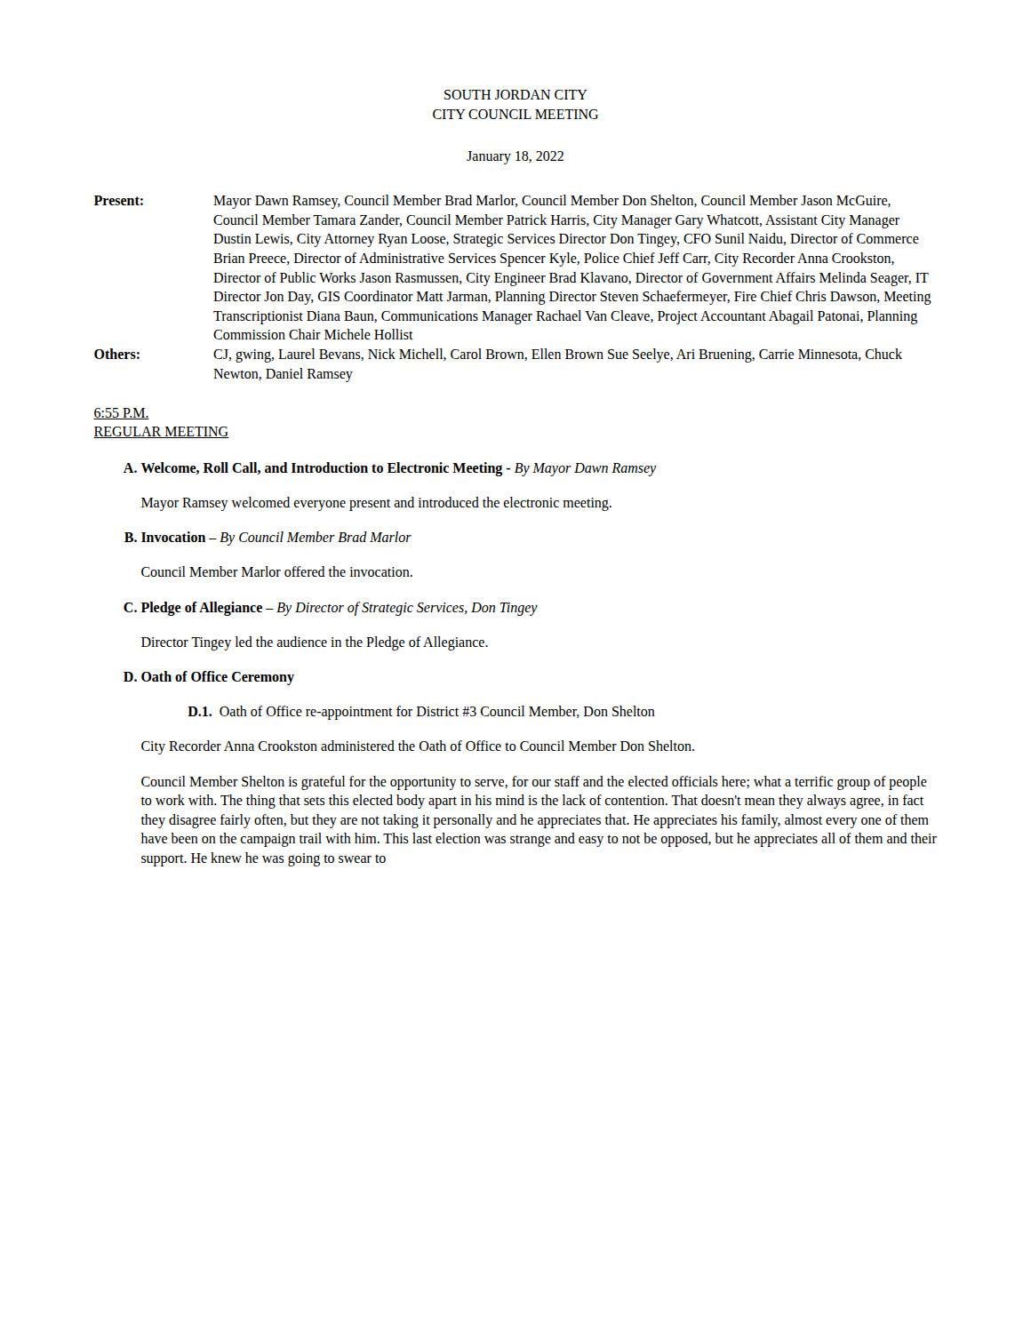SOUTH JORDAN CITY
CITY COUNCIL MEETING
January 18, 2022
| Present: | Mayor Dawn Ramsey, Council Member Brad Marlor, Council Member Don Shelton, Council Member Jason McGuire, Council Member Tamara Zander, Council Member Patrick Harris, City Manager Gary Whatcott, Assistant City Manager Dustin Lewis, City Attorney Ryan Loose, Strategic Services Director Don Tingey, CFO Sunil Naidu, Director of Commerce Brian Preece, Director of Administrative Services Spencer Kyle, Police Chief Jeff Carr, City Recorder Anna Crookston, Director of Public Works Jason Rasmussen, City Engineer Brad Klavano, Director of Government Affairs Melinda Seager, IT Director Jon Day, GIS Coordinator Matt Jarman, Planning Director Steven Schaefermeyer, Fire Chief Chris Dawson, Meeting Transcriptionist Diana Baun, Communications Manager Rachael Van Cleave, Project Accountant Abagail Patonai, Planning Commission Chair Michele Hollist |
| Others: | CJ, gwing, Laurel Bevans, Nick Michell, Carol Brown, Ellen Brown Sue Seelye, Ari Bruening, Carrie Minnesota, Chuck Newton, Daniel Ramsey |
6:55 P.M.
REGULAR MEETING
Welcome, Roll Call, and Introduction to Electronic Meeting - By Mayor Dawn Ramsey
Mayor Ramsey welcomed everyone present and introduced the electronic meeting.
Invocation – By Council Member Brad Marlor
Council Member Marlor offered the invocation.
Pledge of Allegiance – By Director of Strategic Services, Don Tingey
Director Tingey led the audience in the Pledge of Allegiance.
Oath of Office Ceremony
D.1. Oath of Office re-appointment for District #3 Council Member, Don Shelton
City Recorder Anna Crookston administered the Oath of Office to Council Member Don Shelton.
Council Member Shelton is grateful for the opportunity to serve, for our staff and the elected officials here; what a terrific group of people to work with. The thing that sets this elected body apart in his mind is the lack of contention. That doesn't mean they always agree, in fact they disagree fairly often, but they are not taking it personally and he appreciates that. He appreciates his family, almost every one of them have been on the campaign trail with him. This last election was strange and easy to not be opposed, but he appreciates all of them and their support. He knew he was going to swear to